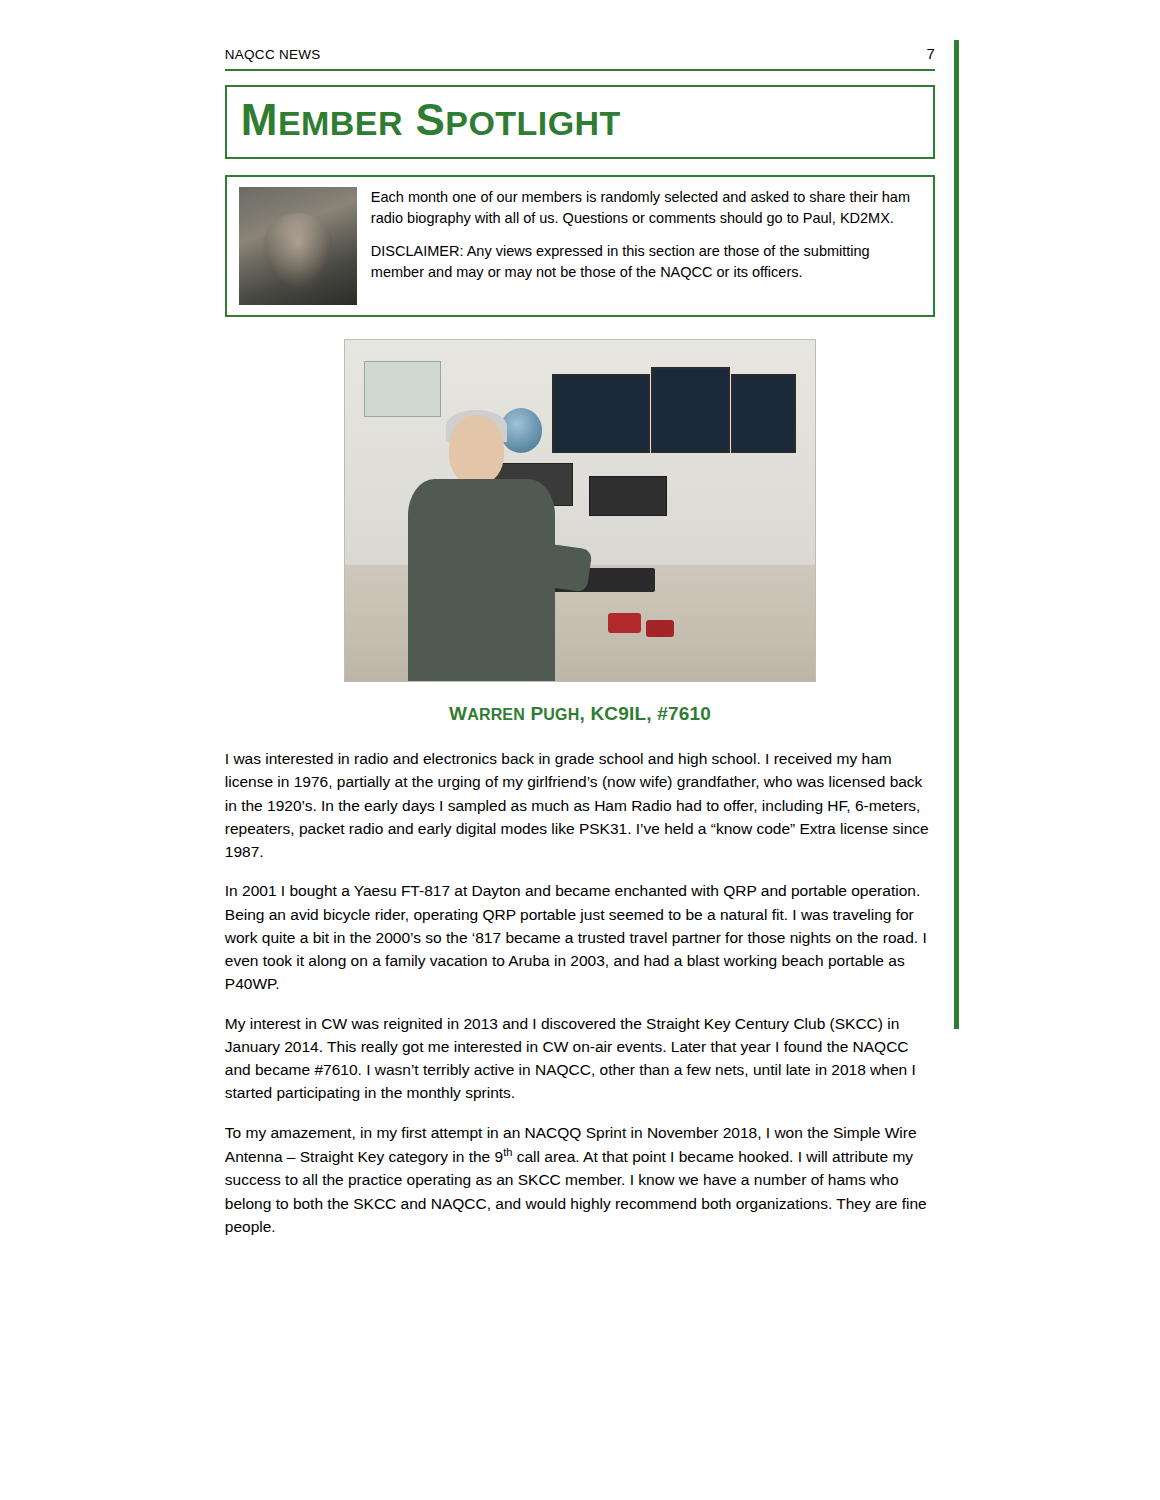NAQCC NEWS 7
MEMBER SPOTLIGHT
Each month one of our members is randomly selected and asked to share their ham radio biography with all of us. Questions or comments should go to Paul, KD2MX.
DISCLAIMER: Any views expressed in this section are those of the submitting member and may or may not be those of the NAQCC or its officers.
WARREN PUGH, KC9IL, #7610
I was interested in radio and electronics back in grade school and high school. I received my ham license in 1976, partially at the urging of my girlfriend’s (now wife) grandfather, who was licensed back in the 1920’s. In the early days I sampled as much as Ham Radio had to offer, including HF, 6-meters, repeaters, packet radio and early digital modes like PSK31. I’ve held a “know code” Extra license since 1987.
In 2001 I bought a Yaesu FT-817 at Dayton and became enchanted with QRP and portable operation. Being an avid bicycle rider, operating QRP portable just seemed to be a natural fit. I was traveling for work quite a bit in the 2000’s so the ‘817 became a trusted travel partner for those nights on the road. I even took it along on a family vacation to Aruba in 2003, and had a blast working beach portable as P40WP.
My interest in CW was reignited in 2013 and I discovered the Straight Key Century Club (SKCC) in January 2014. This really got me interested in CW on-air events. Later that year I found the NAQCC and became #7610. I wasn’t terribly active in NAQCC, other than a few nets, until late in 2018 when I started participating in the monthly sprints.
To my amazement, in my first attempt in an NACQQ Sprint in November 2018, I won the Simple Wire Antenna – Straight Key category in the 9th call area. At that point I became hooked. I will attribute my success to all the practice operating as an SKCC member. I know we have a number of hams who belong to both the SKCC and NAQCC, and would highly recommend both organizations. They are fine people.